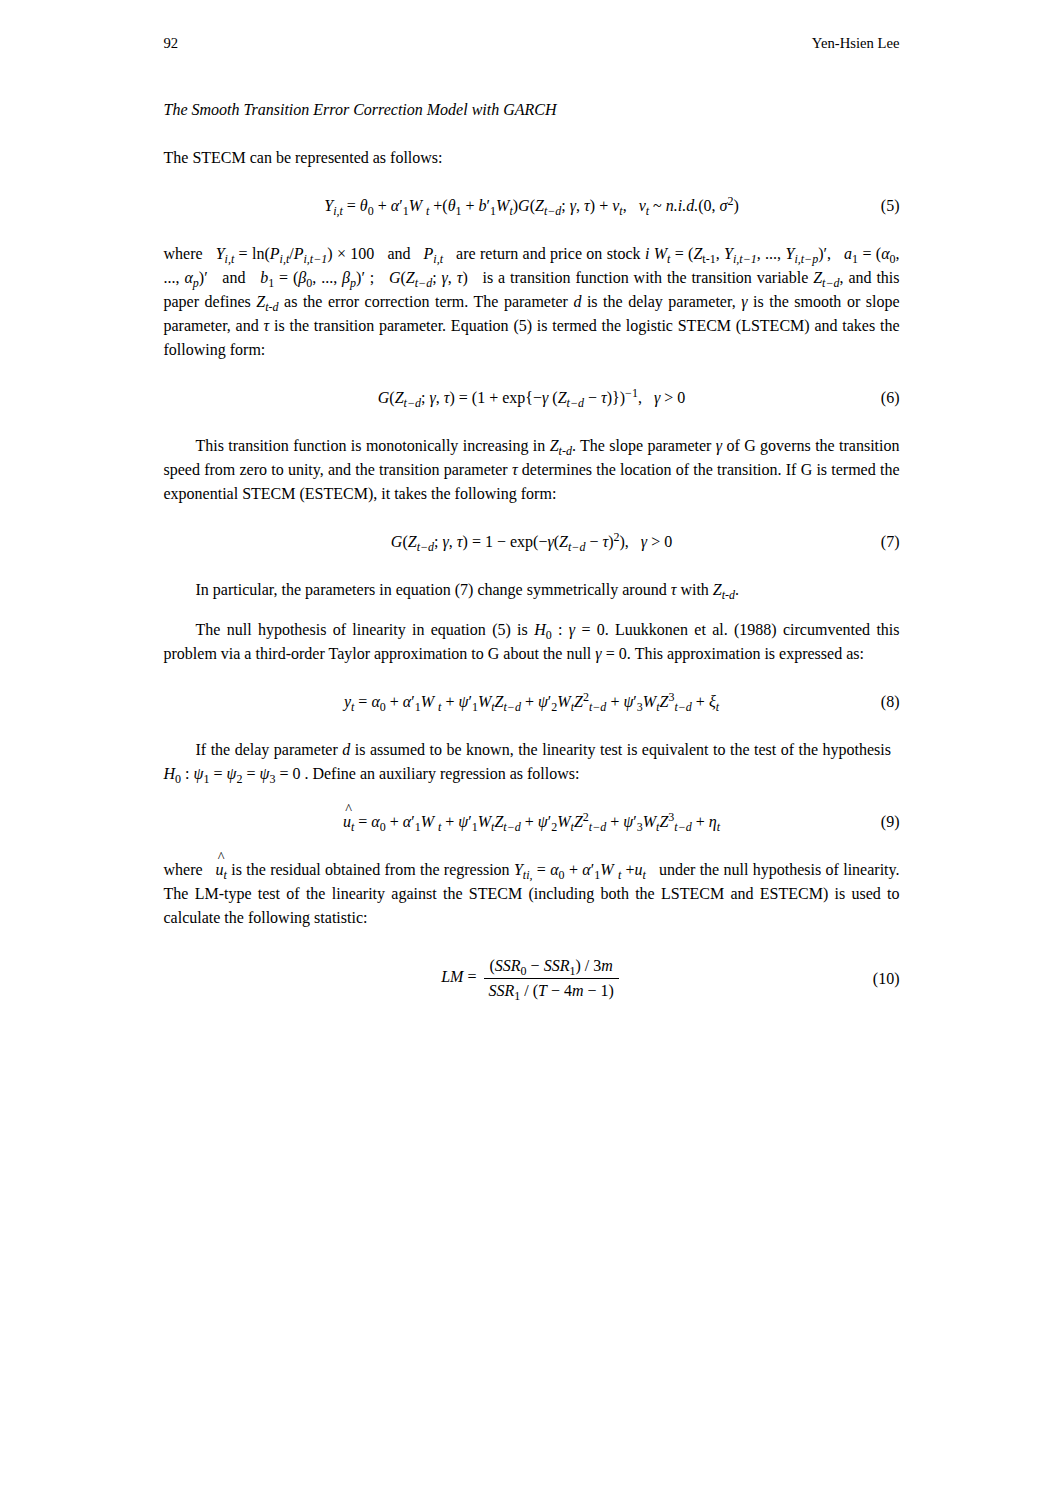92 Yen-Hsien Lee
The Smooth Transition Error Correction Model with GARCH
The STECM can be represented as follows:
Yi,t = θ0 + α′1W t +(θ1 + b′1Wt)G(Zt−d; γ, τ) + vt, vt ~ n.i.d.(0, σ2) (5)
where Yi,t = ln(Pi,t/Pi,t−1) × 100 and Pi,t are return and price on stock i Wt = (Zt-1, Yi,t−1, ..., Yi,t−p)′, a1 = (α0, ..., αp)′ and b1 = (β0, ..., βp)′ ; G(Zt−d; γ, τ) is a transition function with the transition variable Zt−d, and this paper defines Zt-d as the error correction term. The parameter d is the delay parameter, γ is the smooth or slope parameter, and τ is the transition parameter. Equation (5) is termed the logistic STECM (LSTECM) and takes the following form:
G(Zt−d; γ, τ) = (1 + exp{−γ (Zt−d − τ)})−1, γ > 0 (6)
This transition function is monotonically increasing in Zt-d. The slope parameter γ of G governs the transition speed from zero to unity, and the transition parameter τ determines the location of the transition. If G is termed the exponential STECM (ESTECM), it takes the following form:
G(Zt−d; γ, τ) = 1 − exp(−γ(Zt−d − τ)2), γ > 0 (7)
In particular, the parameters in equation (7) change symmetrically around τ with Zt-d.
The null hypothesis of linearity in equation (5) is H0 : γ = 0. Luukkonen et al. (1988) circumvented this problem via a third-order Taylor approximation to G about the null γ = 0. This approximation is expressed as:
yt = α0 + α′1W t + ψ′1Wt Zt−d + ψ′2Wt Z2t−d + ψ′3Wt Z3t−d + ξt (8)
If the delay parameter d is assumed to be known, the linearity test is equivalent to the test of the hypothesis H0 : ψ1 = ψ2 = ψ3 = 0 . Define an auxiliary regression as follows:
ut = α0 + α′1W t + ψ′1Wt Zt−d + ψ′2Wt Z2t−d + ψ′3Wt Z3t−d + ηt (9)
where ut is the residual obtained from the regression Yti, = α0 + α′1W t +ut under the null hypothesis of linearity. The LM-type test of the linearity against the STECM (including both the LSTECM and ESTECM) is used to calculate the following statistic:
LM = (SSR0 − SSR1) / 3m SSR1 / (T − 4m − 1) (10)